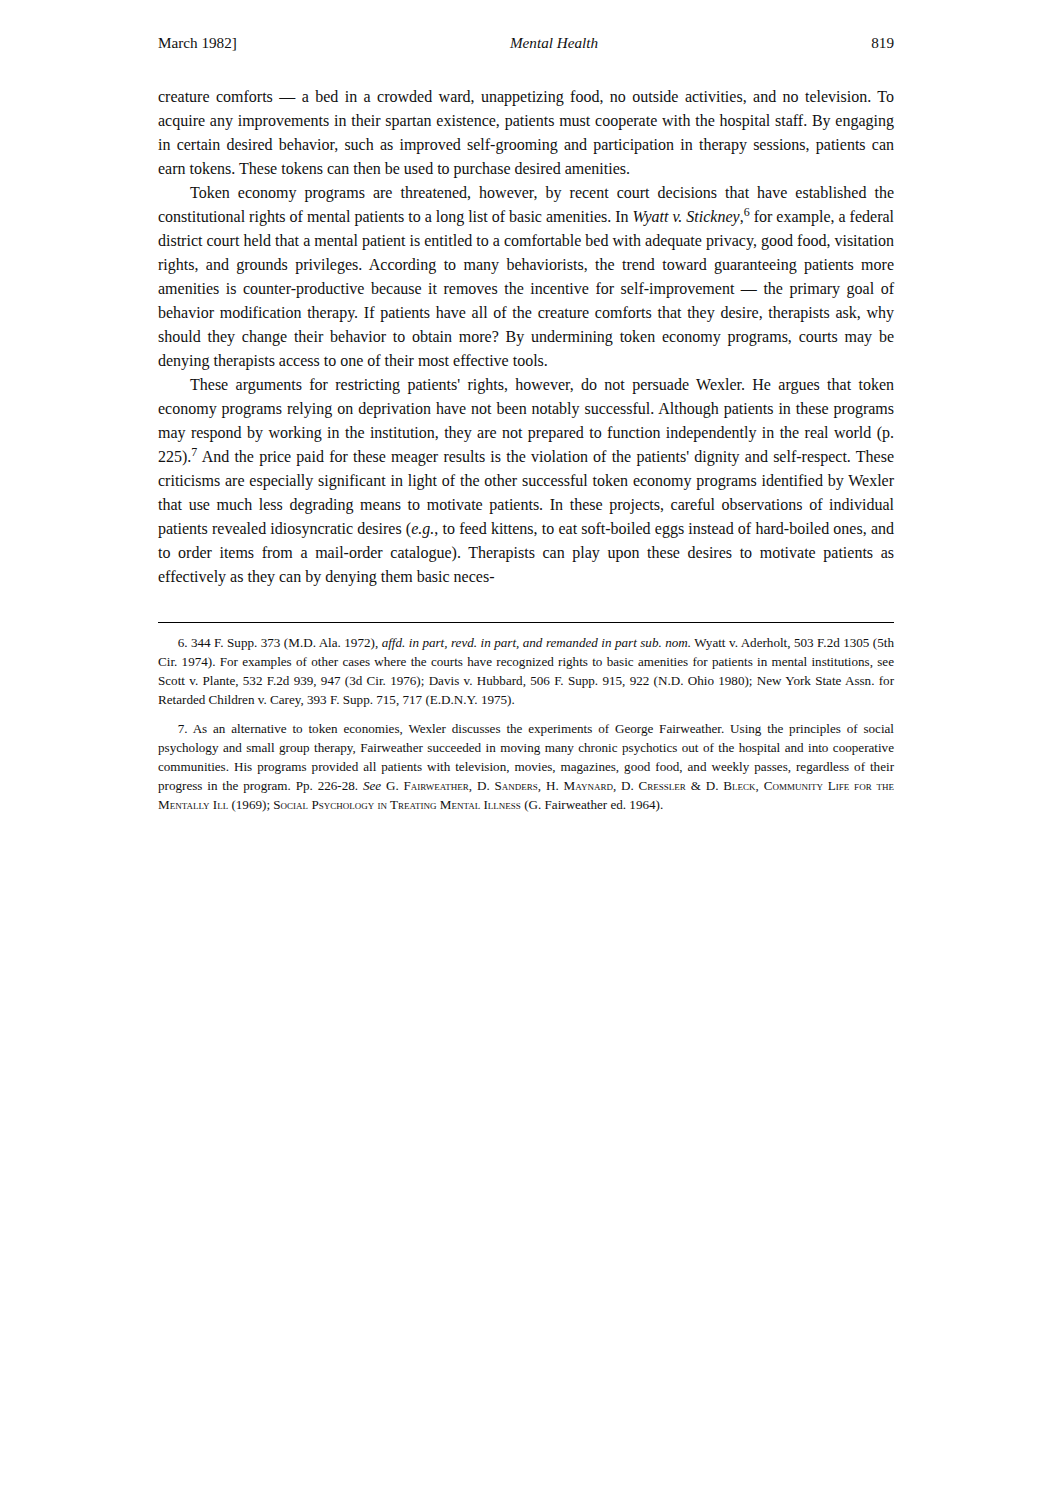March 1982]
Mental Health
819
creature comforts — a bed in a crowded ward, unappetizing food, no outside activities, and no television. To acquire any improvements in their spartan existence, patients must cooperate with the hospital staff. By engaging in certain desired behavior, such as improved self-grooming and participation in therapy sessions, patients can earn tokens. These tokens can then be used to purchase desired amenities.
Token economy programs are threatened, however, by recent court decisions that have established the constitutional rights of mental patients to a long list of basic amenities. In Wyatt v. Stickney,6 for example, a federal district court held that a mental patient is entitled to a comfortable bed with adequate privacy, good food, visitation rights, and grounds privileges. According to many behaviorists, the trend toward guaranteeing patients more amenities is counter-productive because it removes the incentive for self-improvement — the primary goal of behavior modification therapy. If patients have all of the creature comforts that they desire, therapists ask, why should they change their behavior to obtain more? By undermining token economy programs, courts may be denying therapists access to one of their most effective tools.
These arguments for restricting patients' rights, however, do not persuade Wexler. He argues that token economy programs relying on deprivation have not been notably successful. Although patients in these programs may respond by working in the institution, they are not prepared to function independently in the real world (p. 225).7 And the price paid for these meager results is the violation of the patients' dignity and self-respect. These criticisms are especially significant in light of the other successful token economy programs identified by Wexler that use much less degrading means to motivate patients. In these projects, careful observations of individual patients revealed idiosyncratic desires (e.g., to feed kittens, to eat soft-boiled eggs instead of hard-boiled ones, and to order items from a mail-order catalogue). Therapists can play upon these desires to motivate patients as effectively as they can by denying them basic neces-
344 F. Supp. 373 (M.D. Ala. 1972), affd. in part, revd. in part, and remanded in part sub. nom. Wyatt v. Aderholt, 503 F.2d 1305 (5th Cir. 1974). For examples of other cases where the courts have recognized rights to basic amenities for patients in mental institutions, see Scott v. Plante, 532 F.2d 939, 947 (3d Cir. 1976); Davis v. Hubbard, 506 F. Supp. 915, 922 (N.D. Ohio 1980); New York State Assn. for Retarded Children v. Carey, 393 F. Supp. 715, 717 (E.D.N.Y. 1975).
As an alternative to token economies, Wexler discusses the experiments of George Fairweather. Using the principles of social psychology and small group therapy, Fairweather succeeded in moving many chronic psychotics out of the hospital and into cooperative communities. His programs provided all patients with television, movies, magazines, good food, and weekly passes, regardless of their progress in the program. Pp. 226-28. See G. Fairweather, D. Sanders, H. Maynard, D. Cressler & D. Bleck, Community Life for the Mentally Ill (1969); Social Psychology in Treating Mental Illness (G. Fairweather ed. 1964).